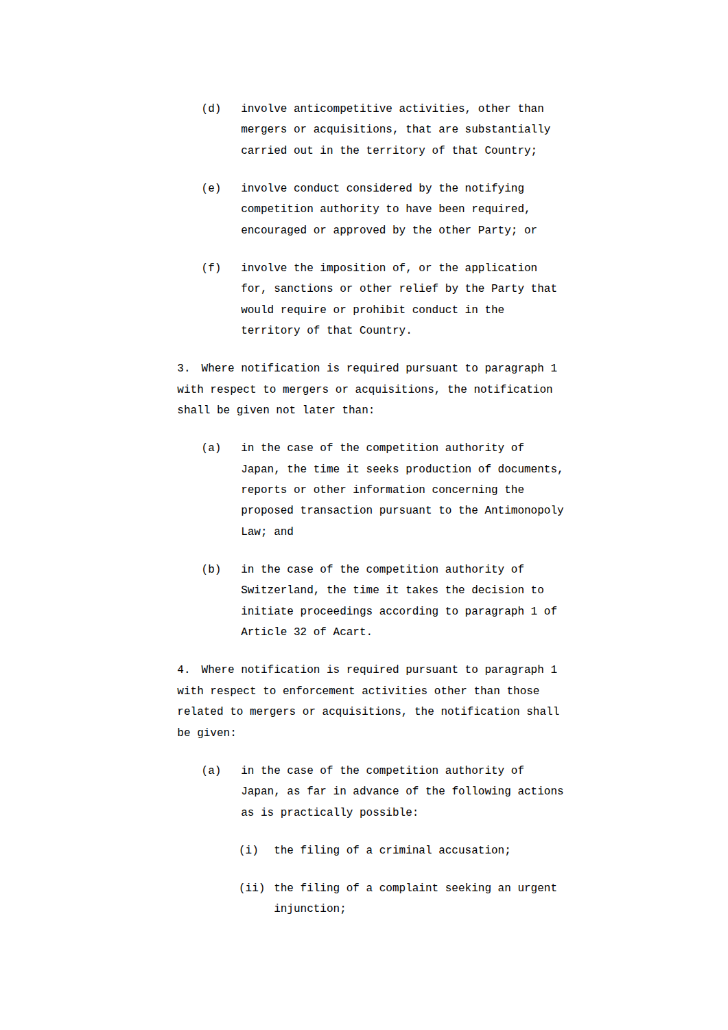(d) involve anticompetitive activities, other than mergers or acquisitions, that are substantially carried out in the territory of that Country;
(e) involve conduct considered by the notifying competition authority to have been required, encouraged or approved by the other Party; or
(f) involve the imposition of, or the application for, sanctions or other relief by the Party that would require or prohibit conduct in the territory of that Country.
3. Where notification is required pursuant to paragraph 1 with respect to mergers or acquisitions, the notification shall be given not later than:
(a) in the case of the competition authority of Japan, the time it seeks production of documents, reports or other information concerning the proposed transaction pursuant to the Antimonopoly Law; and
(b) in the case of the competition authority of Switzerland, the time it takes the decision to initiate proceedings according to paragraph 1 of Article 32 of Acart.
4. Where notification is required pursuant to paragraph 1 with respect to enforcement activities other than those related to mergers or acquisitions, the notification shall be given:
(a) in the case of the competition authority of Japan, as far in advance of the following actions as is practically possible:
(i) the filing of a criminal accusation;
(ii) the filing of a complaint seeking an urgent injunction;